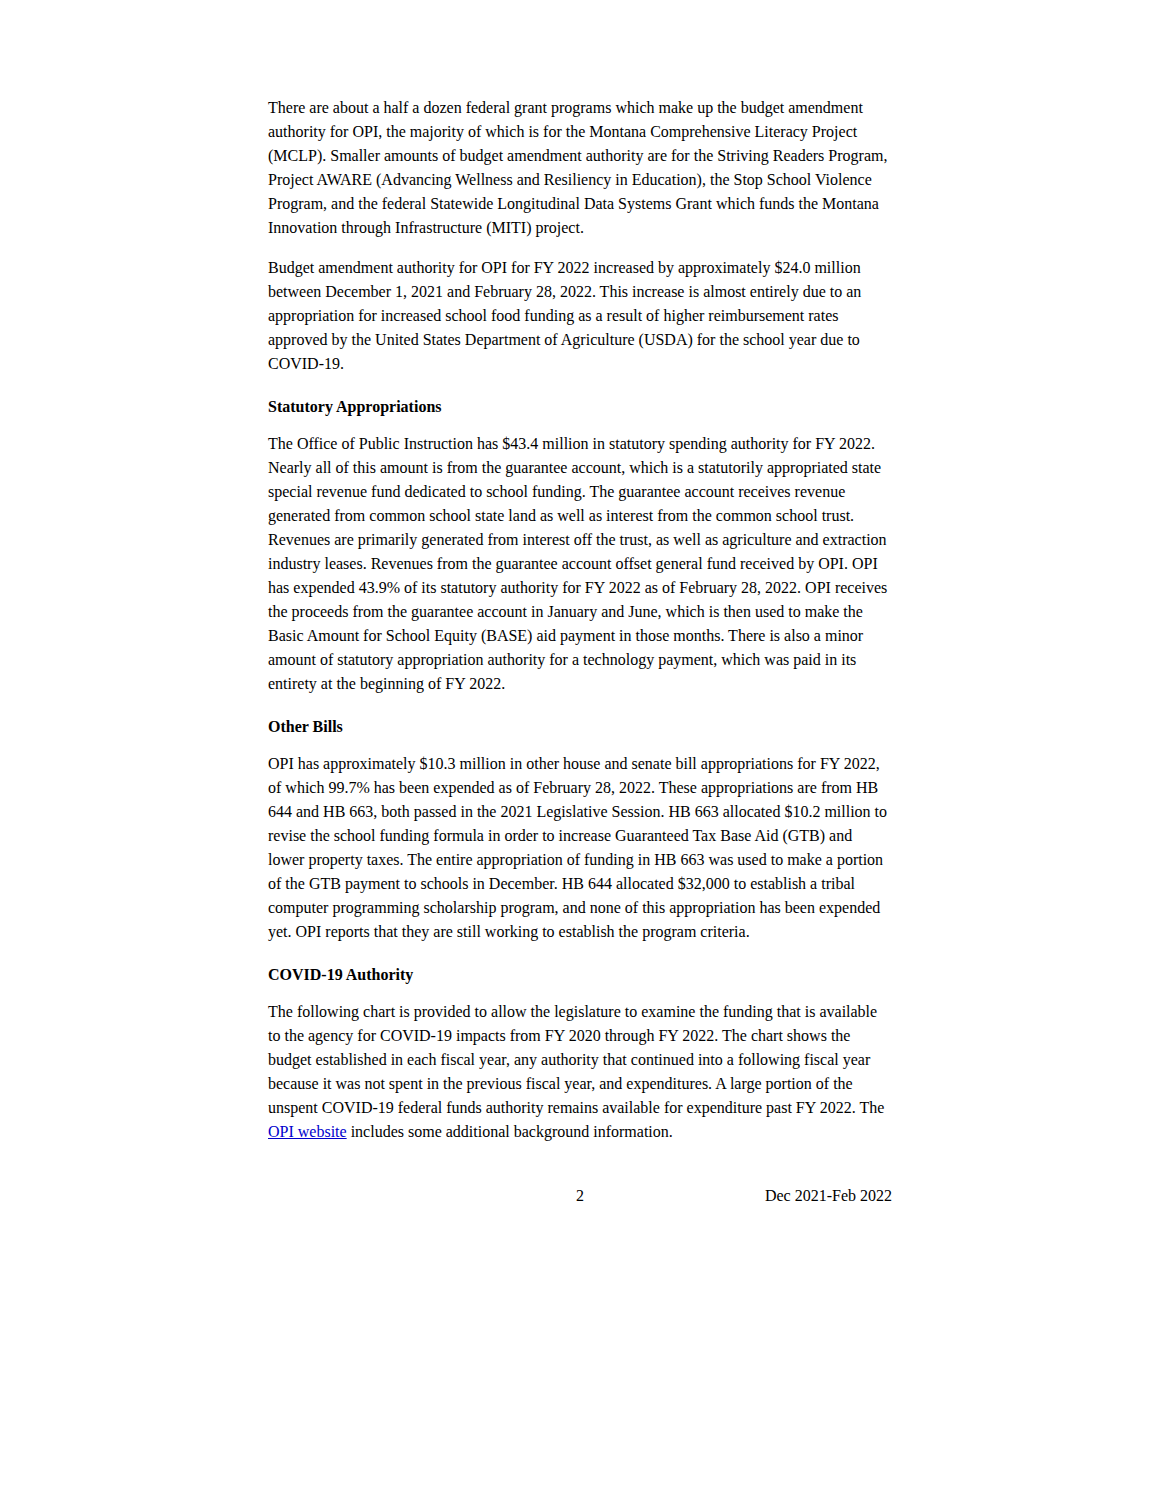There are about a half a dozen federal grant programs which make up the budget amendment authority for OPI, the majority of which is for the Montana Comprehensive Literacy Project (MCLP). Smaller amounts of budget amendment authority are for the Striving Readers Program, Project AWARE (Advancing Wellness and Resiliency in Education), the Stop School Violence Program, and the federal Statewide Longitudinal Data Systems Grant which funds the Montana Innovation through Infrastructure (MITI) project.
Budget amendment authority for OPI for FY 2022 increased by approximately $24.0 million between December 1, 2021 and February 28, 2022. This increase is almost entirely due to an appropriation for increased school food funding as a result of higher reimbursement rates approved by the United States Department of Agriculture (USDA) for the school year due to COVID-19.
Statutory Appropriations
The Office of Public Instruction has $43.4 million in statutory spending authority for FY 2022. Nearly all of this amount is from the guarantee account, which is a statutorily appropriated state special revenue fund dedicated to school funding. The guarantee account receives revenue generated from common school state land as well as interest from the common school trust. Revenues are primarily generated from interest off the trust, as well as agriculture and extraction industry leases. Revenues from the guarantee account offset general fund received by OPI. OPI has expended 43.9% of its statutory authority for FY 2022 as of February 28, 2022. OPI receives the proceeds from the guarantee account in January and June, which is then used to make the Basic Amount for School Equity (BASE) aid payment in those months. There is also a minor amount of statutory appropriation authority for a technology payment, which was paid in its entirety at the beginning of FY 2022.
Other Bills
OPI has approximately $10.3 million in other house and senate bill appropriations for FY 2022, of which 99.7% has been expended as of February 28, 2022. These appropriations are from HB 644 and HB 663, both passed in the 2021 Legislative Session. HB 663 allocated $10.2 million to revise the school funding formula in order to increase Guaranteed Tax Base Aid (GTB) and lower property taxes. The entire appropriation of funding in HB 663 was used to make a portion of the GTB payment to schools in December. HB 644 allocated $32,000 to establish a tribal computer programming scholarship program, and none of this appropriation has been expended yet. OPI reports that they are still working to establish the program criteria.
COVID-19 Authority
The following chart is provided to allow the legislature to examine the funding that is available to the agency for COVID-19 impacts from FY 2020 through FY 2022. The chart shows the budget established in each fiscal year, any authority that continued into a following fiscal year because it was not spent in the previous fiscal year, and expenditures. A large portion of the unspent COVID-19 federal funds authority remains available for expenditure past FY 2022. The OPI website includes some additional background information.
2 Dec 2021-Feb 2022